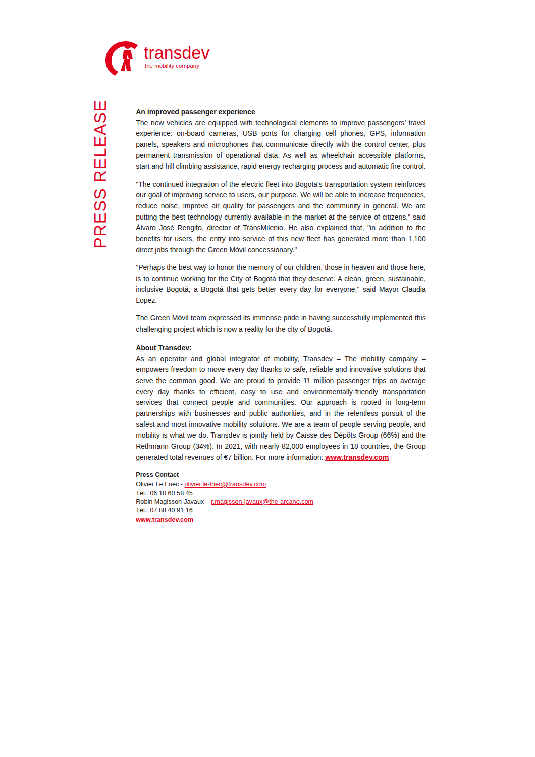transdev the mobility company
PRESS RELEASE
An improved passenger experience
The new vehicles are equipped with technological elements to improve passengers’ travel experience: on-board cameras, USB ports for charging cell phones, GPS, information panels, speakers and microphones that communicate directly with the control center, plus permanent transmission of operational data. As well as wheelchair accessible platforms, start and hill climbing assistance, rapid energy recharging process and automatic fire control.
"The continued integration of the electric fleet into Bogota's transportation system reinforces our goal of improving service to users, our purpose. We will be able to increase frequencies, reduce noise, improve air quality for passengers and the community in general. We are putting the best technology currently available in the market at the service of citizens," said Álvaro José Rengifo, director of TransMilenio. He also explained that, "in addition to the benefits for users, the entry into service of this new fleet has generated more than 1,100 direct jobs through the Green Móvil concessionary."
"Perhaps the best way to honor the memory of our children, those in heaven and those here, is to continue working for the City of Bogotá that they deserve. A clean, green, sustainable, inclusive Bogotá, a Bogotá that gets better every day for everyone," said Mayor Claudia Lopez.
The Green Móvil team expressed its immense pride in having successfully implemented this challenging project which is now a reality for the city of Bogotá.
About Transdev:
As an operator and global integrator of mobility, Transdev – The mobility company – empowers freedom to move every day thanks to safe, reliable and innovative solutions that serve the common good. We are proud to provide 11 million passenger trips on average every day thanks to efficient, easy to use and environmentally-friendly transportation services that connect people and communities. Our approach is rooted in long-term partnerships with businesses and public authorities, and in the relentless pursuit of the safest and most innovative mobility solutions. We are a team of people serving people, and mobility is what we do. Transdev is jointly held by Caisse des Dépôts Group (66%) and the Rethmann Group (34%). In 2021, with nearly 82,000 employees in 18 countries, the Group generated total revenues of €7 billion. For more information: www.transdev.com
Press Contact
Olivier Le Friec - olivier.le-friec@transdev.com
Tél.: 06 10 60 58 45
Robin Magisson-Javaux – r.magisson-javaux@the-arcane.com
Tél.: 07 88 40 91 16
www.transdev.com